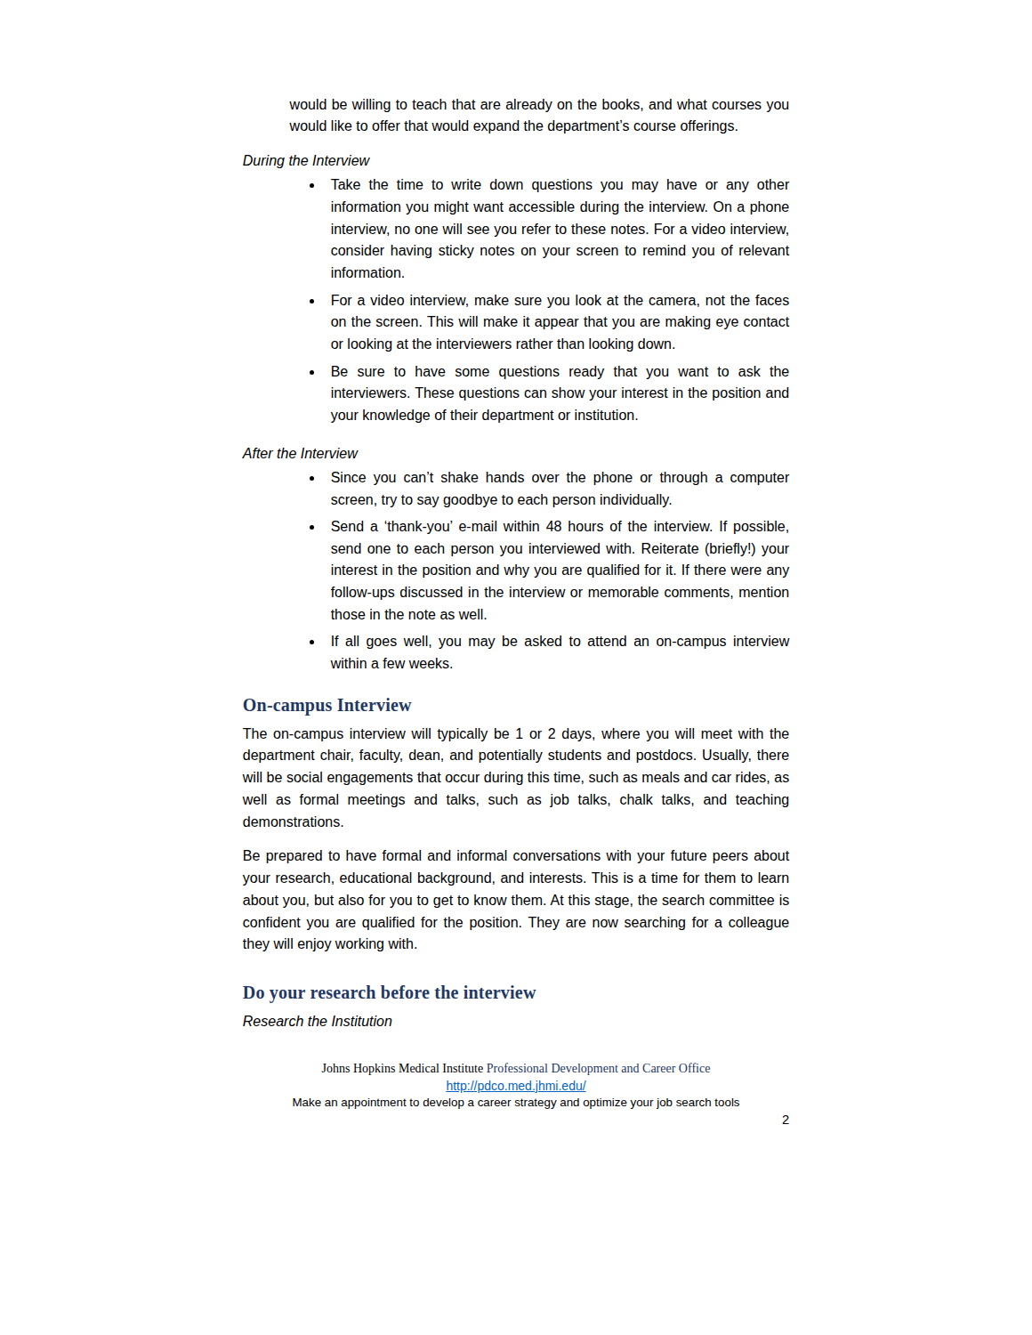would be willing to teach that are already on the books, and what courses you would like to offer that would expand the department’s course offerings.
During the Interview
Take the time to write down questions you may have or any other information you might want accessible during the interview. On a phone interview, no one will see you refer to these notes. For a video interview, consider having sticky notes on your screen to remind you of relevant information.
For a video interview, make sure you look at the camera, not the faces on the screen. This will make it appear that you are making eye contact or looking at the interviewers rather than looking down.
Be sure to have some questions ready that you want to ask the interviewers. These questions can show your interest in the position and your knowledge of their department or institution.
After the Interview
Since you can’t shake hands over the phone or through a computer screen, try to say goodbye to each person individually.
Send a ‘thank-you’ e-mail within 48 hours of the interview. If possible, send one to each person you interviewed with. Reiterate (briefly!) your interest in the position and why you are qualified for it. If there were any follow-ups discussed in the interview or memorable comments, mention those in the note as well.
If all goes well, you may be asked to attend an on-campus interview within a few weeks.
On-campus Interview
The on-campus interview will typically be 1 or 2 days, where you will meet with the department chair, faculty, dean, and potentially students and postdocs. Usually, there will be social engagements that occur during this time, such as meals and car rides, as well as formal meetings and talks, such as job talks, chalk talks, and teaching demonstrations.
Be prepared to have formal and informal conversations with your future peers about your research, educational background, and interests. This is a time for them to learn about you, but also for you to get to know them. At this stage, the search committee is confident you are qualified for the position. They are now searching for a colleague they will enjoy working with.
Do your research before the interview
Research the Institution
Johns Hopkins Medical Institute Professional Development and Career Office
http://pdco.med.jhmi.edu/
Make an appointment to develop a career strategy and optimize your job search tools
2